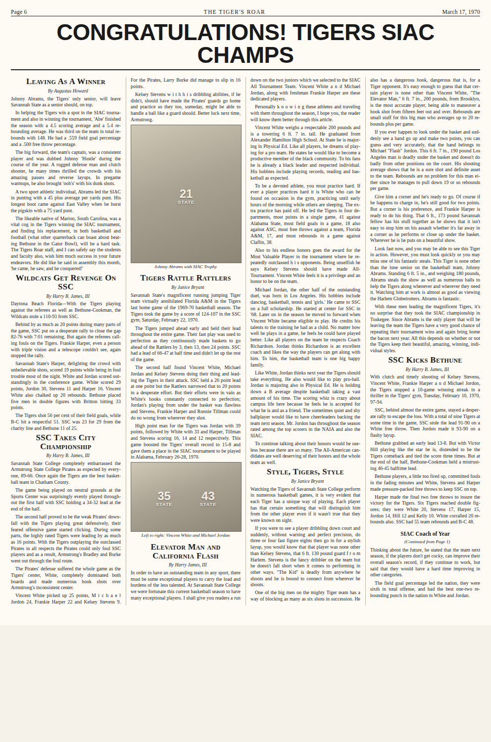Page 6 THE TIGER'S ROAR March 17, 1970
Congratulations! Tigers SIAC Champs
Leaving As A Winner
By Augustus Howard
Johnny Abrams, the Tigers' only senior, will leave Savannah State as a senior should, on top.
In helping the Tigers win a spot in the SIAC tournament and also in winning the tournament, 'Abe' finished the season with a 4.5 scoring average and a 5.4 rebounding average. He was third on the team in total rebounds with 148. He had a .559 field goal percentage and a .500 free throw percentage.
The big forward, the team's captain, was a consistent player and was dubbed Johnny 'Hustle' during the course of the year. A rugged defense man and clutch shooter, he many times thrilled the crowds with his amazing passes and reverse layups. In pregame warmups, he also brought 'ooh's' with his dunk shots.
A two sport athletic individual, Abrams led the SIAC in punting with a 45 plus average per yards punt. His longest boot came against East Valley when he burst the pigskin with a 75 yard punt.
The likeable native of Marion, South Carolina, was a vital cog in the Tigers winning the SIAC tournament, and finding his replacement, in both basketball and football (what other quarterback can boast about beating Bethune in the Gator Bowl), will be a hard task. The Tigers Roar staff, and I can safely say the students and faculty also, wish him much success in your future endeavors. He did like he said in assembly this month, 'he came, he saw, and he conquered!'
Wildcats Get Revenge On SSC
By Harry B. James, III
Daytona Beach Florida—With the Tigers playing against the referees as well as Bethune-Cookman, the Wildcats stole a 110-93 from SSC.
Behind by as much as 20 points during many parts of the game, SSC put on a desperate rally to close the gap 82-76 with 7:01 remaining. But again the referees calling fouls on the Tigers. Frankie Harper, even a person with triple vision and a telescope couldn't see, again stopped the rally.
Savannah State's Harper, delighting the crowd with unbelievable shots, scored 19 points while being in foul trouble most of the night. White and Jordan scored outstandingly in the conference game. White scored 29 points, Jordon 30, Stevens 11 and Harper 16. Vincent White also chalked up 20 rebounds. Bethune placed five men in double figures with Britton hitting 33 points.
The Tigers shot 56 per cent of their field goals, while B-C hit a respectful 51. SSC was 23 for 29 from the charity line and Bethune 11 of 25.
SSC Takes City Championship
By Harry B. James, III
Savannah State College completely embarrassed the Armstrong State College Pirates as expected by everyone, 89-66. Once again the Tigers are the best basketball team in Chatham County.
The game being played on neutral grounds at the Sports Center was surprisingly evenly played throughout the first half with SSC holding a 34-32 lead at the end of the half.
The second half proved to be the weak Pirates' downfall with the Tigers playing great defensively, their feared offensive game started clicking. During some parts, the highly rated Tigers were leading by as much as 16 points. With the Tigers outplaying the outclassed Pirates in all respects the Pirates could only foul SSC players and as a result, Armstrong's Bradley and Burke went out through the foul route.
The Pirates' defense suffered the whole game as the Tigers' center, White, completely dominated both boards and made numerous hook shots over Armstrong's inconsistent center.
Vincent White picked up 25 points, M i c h a e l Jordon 24, Frankie Harper 22 and Kelsey Stevens 9. For the Pirates, Larry Burke did manage to slip in 16 points.
Kelsey Stevens w i t h h i s dribbling abilities, if he didn't, should have made the Pirates' guards go home and practice so they too, someday, might be able to handle a ball like a guard should. Better luck next time, Armstrong.
21 STATE
Johnny Abrams with SIAC Trophy
Tigers Rattle Rattlers
By Janice Bryant
Savannah State's magnificent running jumping Tiger team virtually annihilated Florida A&M in the Tigers last home game of the 1969-70 basketball season. The Tigers took the game by a score of 124-107 in the SSC gym, Saturday, February 22, 1970.
The Tigers jumped ahead early and held their lead throughout the entire game. Their fast play was used to perfection as they continuously made baskets to go ahead of the Rattlers by 3, then 13, then 24 points. SSC had a lead of 66-47 at half time and didn't let up the rest of the game.
The second half found Vincent White, Michael Jordan and Kelsey Stevens doing their thing and leading the Tigers in their attack. SSC held a 26 point lead at one point but the Rattlers narrowed that to 20 points in a desperate effort. But their efforts were in vain as White's hooks constantly connected to perfection; Jordan's playing from under the basket was flawless and Stevens, Frankie Harper and Ronnie Tillman could do no wrong from wherever they shot.
High point man for the Tigers was Jordan with 39 points, followed by White with 33 and Harper, Tillman and Stevens scoring 16, 14 and 12 respectively. This game boosted the Tigers' overall record to 15-8 and gave them a place in the SIAC tournament to be played in Alabama, February 26-28, 1970.
35 STATE
43 STATE
Left to right: Vincent White and Michael Jordan
Elevator Man and California Flash
By Harry James, III
In order to have an outstanding team in any sport, there must be some exceptional players to carry the load and burdens of the less talented. At Savannah State College we were fortunate this current basketball season to have many exceptional players. I shall give you readers a run down on the two juniors which we selected to the SIAC All Tournament Team. Vincent White a n d Michael Jordan, along with freshman Frankie Harper are these dedicated players.
Personally k n o w i n g these athletes and traveling with them throughout the season, I hope you, the reader will know them better through this article.
Vincent White weighs a respectable 200 pounds and is a towering 6 ft. 7 in. tall. He graduated from Alexander Hamilton High School. At State he is majoring in Physical Ed. Like all players, he dreams of playing for a pro team. He states he would like to become a productive member of the black community. To his fans he is already a black leader and respected individual. His hobbies include playing records, reading and basketball as expected.
To be a devoted athlete, you must practice hard. If ever a player practices hard it is White who can be found on occasion in the gym, practicing until early hours of the morning while others are sleeping. The extra practice has paid off. He led the Tigers in four departments, most points in a single game, 41 against Alabama State, most field goals in a game, 18 also against ASC, most free throws against a team, Florida A&M, 17, and most rebounds in a game against Claflin, 38.
Also to his endless honors goes the award for the Most Valuable Player in the tournament where he repeatedly outclassed h i s opponents. Being unselfish he says Kelsey Stevens should have made All-Tournament. Vincent White feels it is a privilege and an honor to be on the team.
Michael Jordan, the other half of the outstanding duel, was born in Los Angeles. His hobbies include dancing, basketball, tennis and 'girls.' He came to SSC on a full scholarship. He started at center for SSC in '68. Later on in the season he moved to forward when Vincent White became eligible to play. He credits his talents to the training he had as a child. No matter how well he plays in a game, he feels he could have played better. Like all players on the team he respects Coach Richardson. Jordan thinks Richardson is an excellent coach and likes the way the players can get along with him. To him, the basketball team is one big happy family.
Like White, Jordan thinks next year the Tigers should take everything. He also would like to play pro-ball. Jordan is majoring also in Physical Ed. He is holding down a B average despite basketball taking a vast amount of his time. The scoring whiz is crazy about campus life here because he feels he is accepted for what he is and as a friend. The sometimes quiet and shy ballplayer would like to have cheerleaders backing the team next season. Mr. Jordon has throughout the season rated among the top scorers in the NAIA and also the SIAC.
To continue talking about their honors would be useless because there are so many. The All-American candidates are well deserving of their honors and the whole team as well.
Style, Tigers, Style
By Janice Bryant
Watching the Tigers of Savannah State College perform in numerous basketball games, it is very evident that each Tiger has a unique way of playing. Each player has that certain something that will distinguish him from the other player even if it wasn't true that they were known on sight.
If you were to see a player dribbling down court and suddenly, without warning and perfect precision, do three or four fast figure eights then go in for a stylish layup, you would know that that player was none other than Kelsey Stevens, that 6 ft. 130 pound guard f r o m Harlem. Stevens is the fancy dribbler on the team but he doesn't fall short when it comes to performing in other ways. "The Kid" is deadly from anywhere he shoots and he is bound to connect from wherever he shoots.
One of the big men on the mighty Tiger team has a way of blocking as many as six shots in succession. He also has a dangerous hook, dangerous that is, for a Tiger opponent. It's easy enough to guess that that certain player is none other than Vincent White, "The Elevator Man," 6 ft. 7 in., 200 pounds, from Brooklyn, is the most accurate player, being able to maneuver a hook shot from fifteen feet out and over. Rebounds are small stuff for this big man who averages up to 20 rebounds plus per game.
If you ever happen to look under the basket and suddenly see a hand go up and make two points, you can guess and very accurately, that the hand belongs to Michael "Flash" Jordon. This 6 ft. 7 in., 190 pound Los Angeles man is deadly under the basket and doesn't do badly from other positions on the court. His shooting average shows that he is a sure shot and definite asset to the team. Rebounds are no problem for this man either since he manages to pull down 19 or so rebounds per game.
Give him a corner and he's ready to go. Of course if he happens to charge in, he's still good for two points. But a corner is his preference, and Frankie Harper is ready to do his thing. That 6 ft., 173 pound Savannah fellow has his stuff together as he shows that it isn't easy to stop him on his assault whether it's far away in a corner as he performs or close up under the basket. Wherever he is he puts on a beautiful show.
Look fast now, and you may be able to see this Tiger in action. However, you must look quickly or you may miss one of his fantastic steals. This Tiger is none other than the lone senior on the basketball team, Johnny Abrams. Standing 6 ft. 5 in., and weighing 180 pounds, Abrams steals the show as well as numerous balls to help the Tigers along whenever and wherever they need it. Watching him at work is almost as good as viewing the Harlem Globetrotters. Abrams is fantastic.
With these men leading the magnificent Tigers, it's no surprise that they took the SIAC championship in Tuskegee. Since Abrams is the only player that will be leaving the team the Tigers have a very good chance of repeating their tournament wins and again bring home the bacon next year. All this depends on whether or not the Tigers keep their beautiful, amazing, winning, individual styles.
SSC Kicks Bethune
By Harry B. James, III
With clutch and timely shooting of Kelsey Stevens, Vincent White, Frankie Harper a n d Michael Jordon, the Tigers stopped a 10-game winning streak in a thriller in the Tigers' gym, Tuesday, February 10, 1970, 97-94.
SSC, behind almost the entire game, stayed a desperate rally to escape the loss. With a total of nine Tigers at some time in the game, SSC stole the lead 91-90 on a White free throw. Then Jordon made it 93-90 on a flashy layup.
Bethune grabbed an early lead 13-8. But with Victor Hill playing like the star he is, distended to be the Tigers comeback and tied the score three times. But at the end of the half, Bethune-Cookman held a mistrusting 46-45 halftime lead.
Bethune players, a little too fired up, committed fouls in the fading minutes and White, Stevens and Harper made pressure-packed free throws to keep SSC on top.
Harper made the final two free throws to insure the victory for the Tigers. Six Tigers reached double figures; they were White 20, Stevens 17, Harper 15, Jordon 14, Hill 12 and Kelly 10. White corralled 20 rebounds also. SSC had 55 team rebounds and B-C 48.
SIAC Coach of Year
(Continued from Page 1)
Thinking about the future, he stated that the team next season, if the players don't get cocky, can improve their overall season's record, if they continue to work, but said that they would have a hard time improving in other categories.
The field goal percentage led the nation, they were sixth in total offense, and had the best one-two rebounding punch in the nation in White and Jordan.